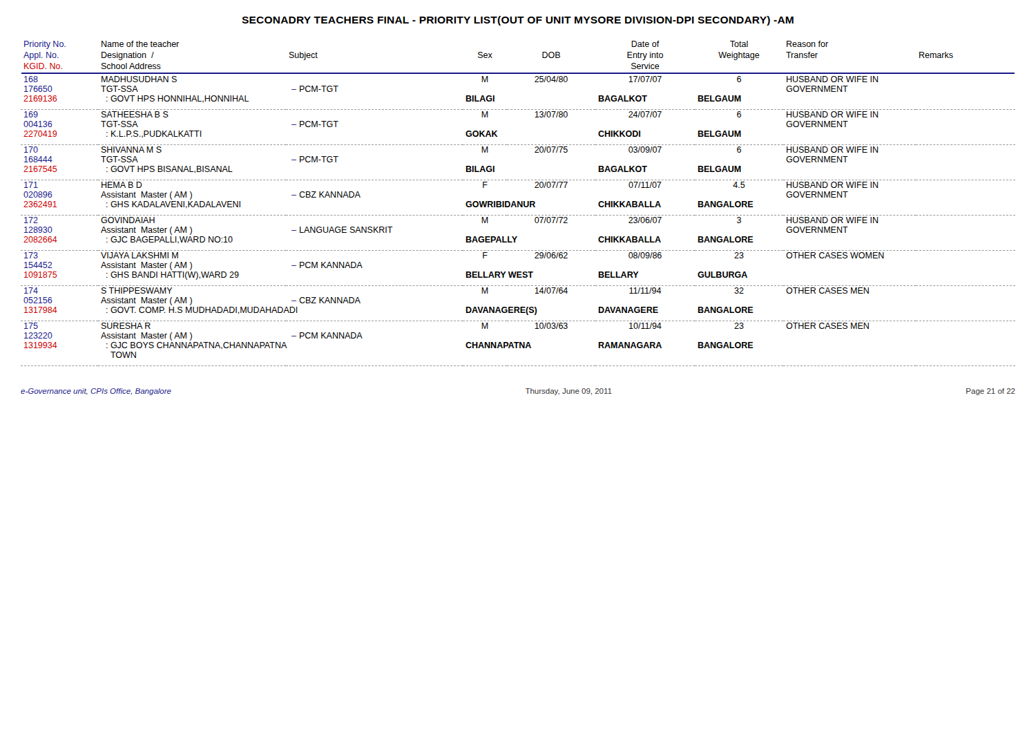SECONADRY TEACHERS FINAL - PRIORITY LIST(OUT OF UNIT MYSORE DIVISION-DPI SECONDARY) -AM
| Priority No. | Name of the teacher | | | Date of | Total | Reason for | |
| Appl. No. | Designation / | Subject | Sex | DOB | Entry into | Weightage | Transfer | Remarks |
| KGID. No. | School Address | Service | |
| 168 | MADHUSUDHAN S | M | 25/04/80 | 17/07/07 | 6 | HUSBAND OR WIFE IN GOVERNMENT | |
| 176650 | TGT-SSA | – PCM-TGT | | | | | |
| 2169136 | : GOVT HPS HONNIHAL,HONNIHAL | BILAGI | BAGALKOT | BELGAUM | |
| 169 | SATHEESHA B S | M | 13/07/80 | 24/07/07 | 6 | HUSBAND OR WIFE IN GOVERNMENT | |
| 004136 | TGT-SSA | – PCM-TGT | | | | | |
| 2270419 | : K.L.P.S.,PUDKALKATTI | GOKAK | CHIKKODI | BELGAUM | |
| 170 | SHIVANNA M S | M | 20/07/75 | 03/09/07 | 6 | HUSBAND OR WIFE IN GOVERNMENT | |
| 168444 | TGT-SSA | – PCM-TGT | | | | | |
| 2167545 | : GOVT HPS BISANAL,BISANAL | BILAGI | BAGALKOT | BELGAUM | |
| 171 | HEMA B D | F | 20/07/77 | 07/11/07 | 4.5 | HUSBAND OR WIFE IN GOVERNMENT | |
| 020896 | Assistant Master ( AM ) | – CBZ KANNADA | | | | | |
| 2362491 | : GHS KADALAVENI,KADALAVENI | GOWRIBIDANUR | CHIKKABALLA | BANGALORE | |
| 172 | GOVINDAIAH | M | 07/07/72 | 23/06/07 | 3 | HUSBAND OR WIFE IN GOVERNMENT | |
| 128930 | Assistant Master ( AM ) | – LANGUAGE SANSKRIT | | | | | |
| 2082664 | : GJC BAGEPALLI,WARD NO:10 | BAGEPALLY | CHIKKABALLA | BANGALORE | |
| 173 | VIJAYA LAKSHMI M | F | 29/06/62 | 08/09/86 | 23 | OTHER CASES WOMEN | |
| 154452 | Assistant Master ( AM ) | – PCM KANNADA | | | | | |
| 1091875 | : GHS BANDI HATTI(W),WARD 29 | BELLARY WEST | BELLARY | GULBURGA | |
| 174 | S THIPPESWAMY | M | 14/07/64 | 11/11/94 | 32 | OTHER CASES MEN | |
| 052156 | Assistant Master ( AM ) | – CBZ KANNADA | | | | | |
| 1317984 | : GOVT. COMP. H.S MUDHADADI,MUDAHADADI | DAVANAGERE(S) | DAVANAGERE | BANGALORE | |
| 175 | SURESHA R | M | 10/03/63 | 10/11/94 | 23 | OTHER CASES MEN | |
| 123220 | Assistant Master ( AM ) | – PCM KANNADA | | | | | |
| 1319934 | : GJC BOYS CHANNAPATNA,CHANNAPATNA TOWN | CHANNAPATNA | RAMANAGARA | BANGALORE | |
e-Governance unit, CPIs Office, Bangalore
Thursday, June 09, 2011
Page 21 of 22